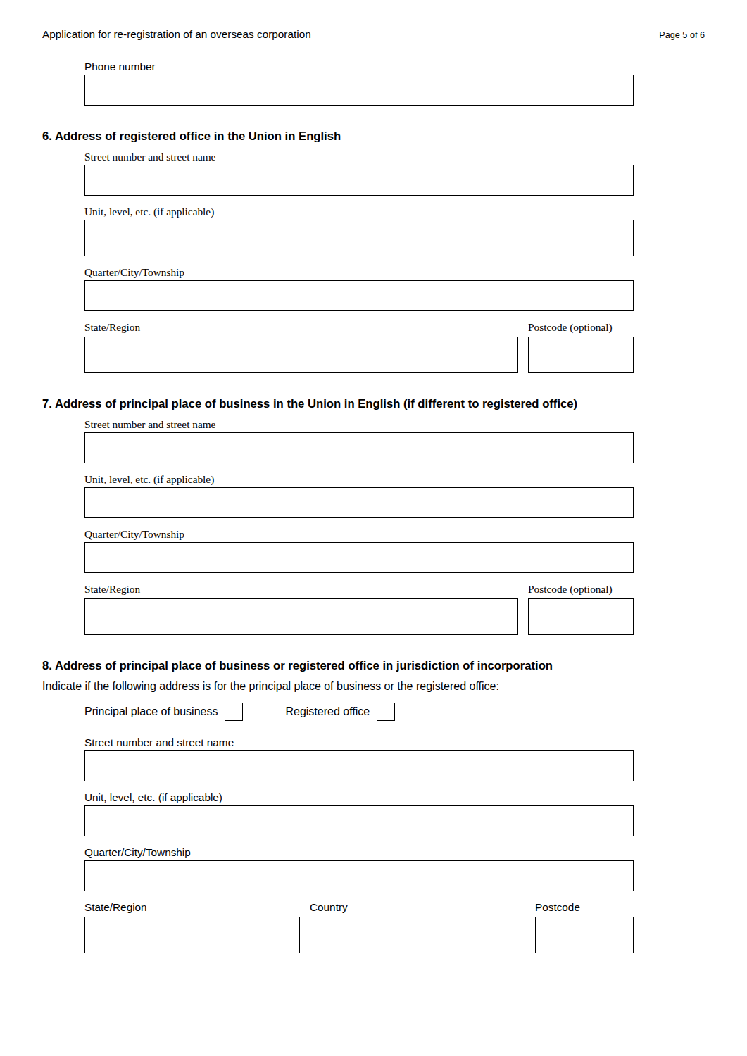Application for re-registration of an overseas corporation
Page 5 of 6
Phone number
6. Address of registered office in the Union in English
Street number and street name
Unit, level, etc. (if applicable)
Quarter/City/Township
State/Region
Postcode (optional)
7. Address of principal place of business in the Union in English (if different to registered office)
Street number and street name
Unit, level, etc. (if applicable)
Quarter/City/Township
State/Region
Postcode (optional)
8. Address of principal place of business or registered office in jurisdiction of incorporation
Indicate if the following address is for the principal place of business or the registered office:
Principal place of business Registered office
Street number and street name
Unit, level, etc. (if applicable)
Quarter/City/Township
State/Region
Country
Postcode